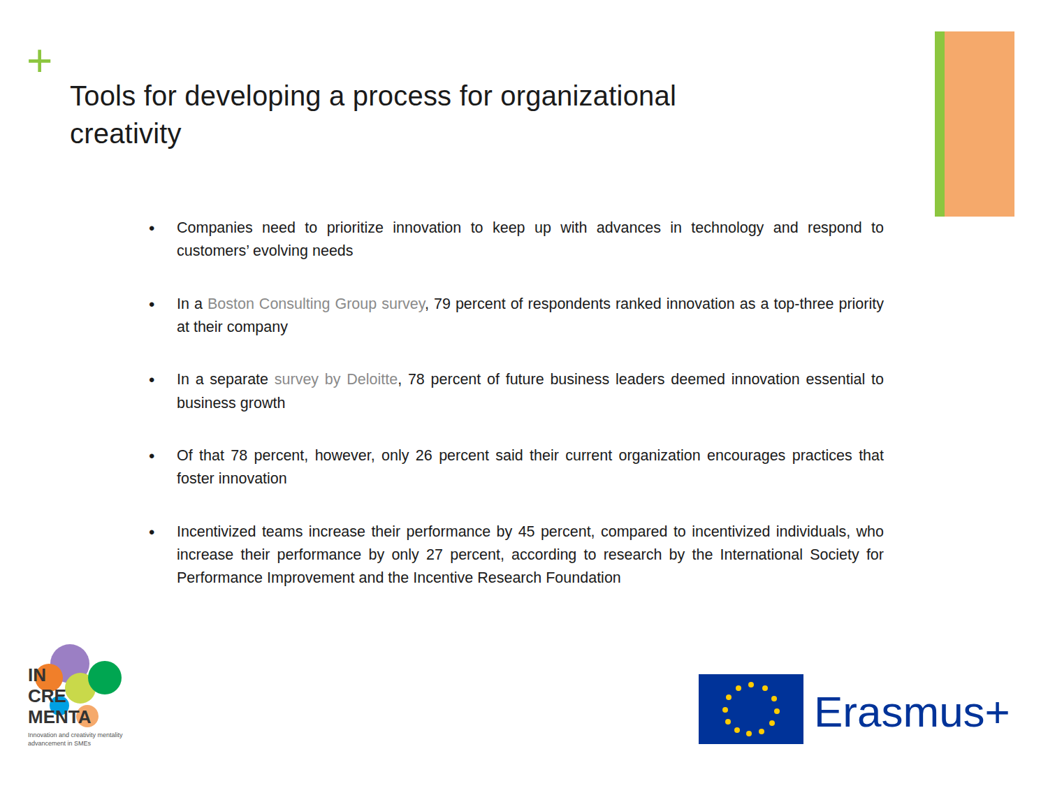+
Tools for developing a process for organizational creativity
Companies need to prioritize innovation to keep up with advances in technology and respond to customers’ evolving needs
In a Boston Consulting Group survey, 79 percent of respondents ranked innovation as a top-three priority at their company
In a separate survey by Deloitte, 78 percent of future business leaders deemed innovation essential to business growth
Of that 78 percent, however, only 26 percent said their current organization encourages practices that foster innovation
Incentivized teams increase their performance by 45 percent, compared to incentivized individuals, who increase their performance by only 27 percent, according to research by the International Society for Performance Improvement and the Incentive Research Foundation